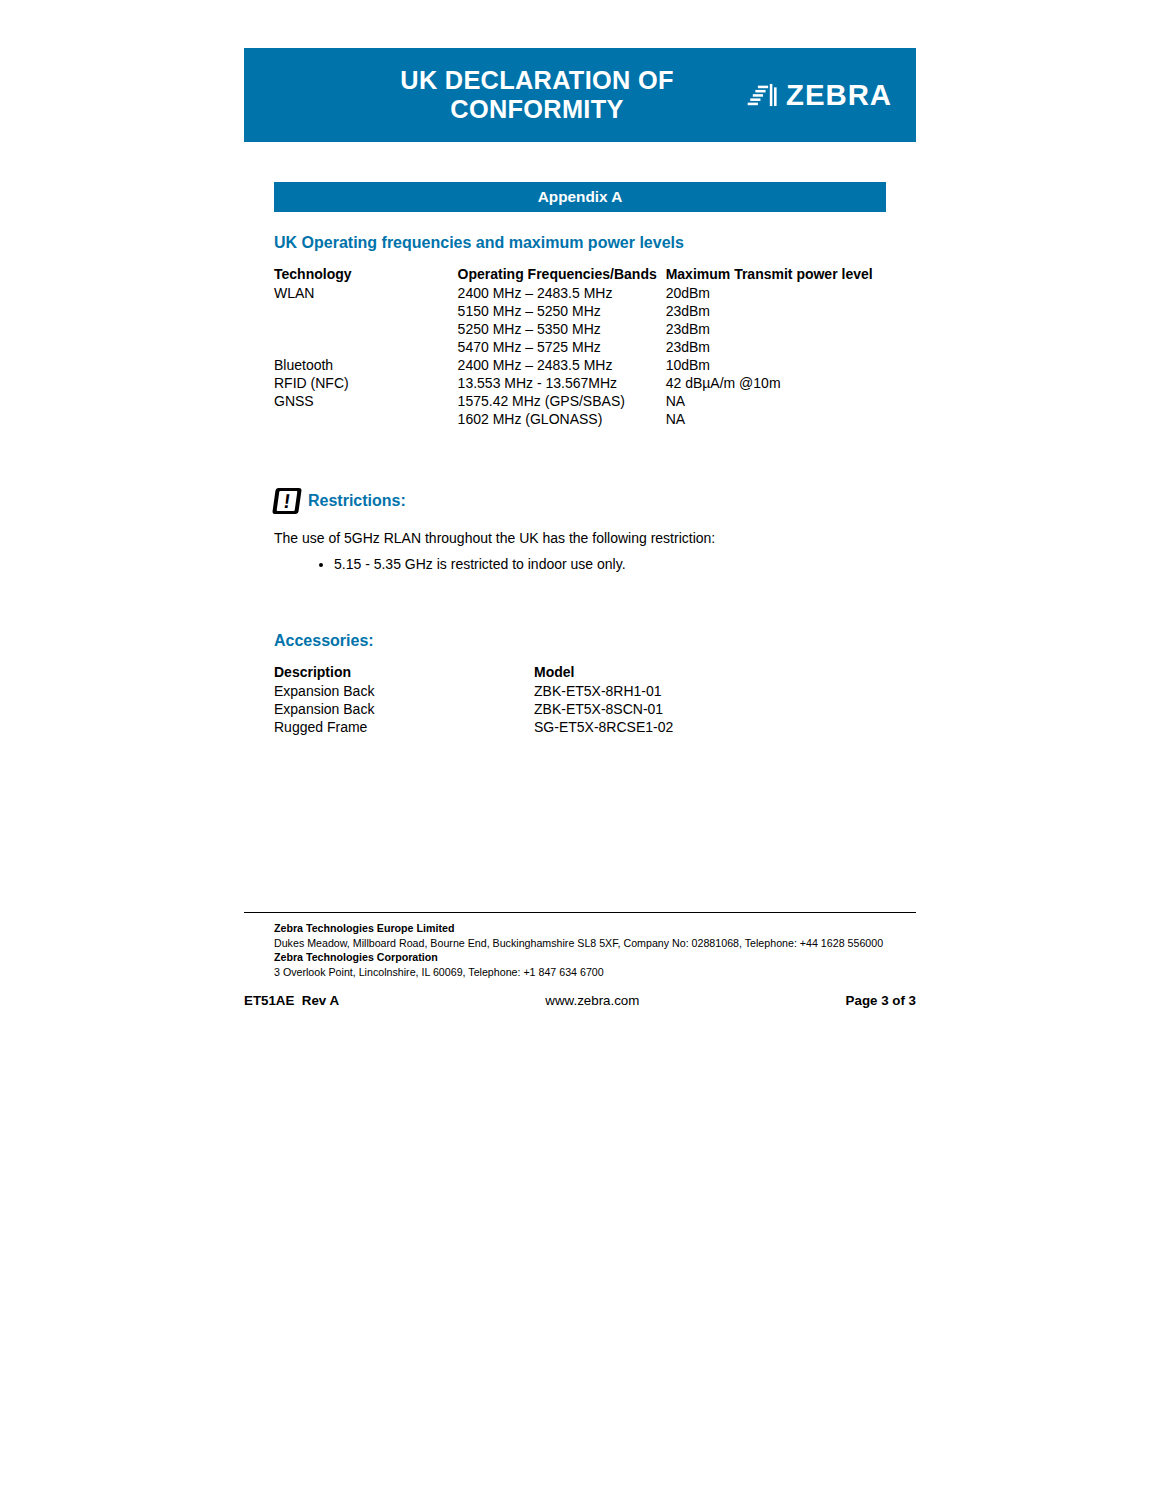UK DECLARATION OF CONFORMITY
ZEBRA
Appendix A
UK Operating frequencies and maximum power levels
| Technology | Operating Frequencies/Bands | Maximum Transmit power level |
| --- | --- | --- |
| WLAN | 2400 MHz – 2483.5 MHz | 20dBm |
| | 5150 MHz – 5250 MHz | 23dBm |
| | 5250 MHz – 5350 MHz | 23dBm |
| | 5470 MHz – 5725 MHz | 23dBm |
| Bluetooth | 2400 MHz – 2483.5 MHz | 10dBm |
| RFID (NFC) | 13.553 MHz - 13.567MHz | 42 dBµA/m @10m |
| GNSS | 1575.42 MHz (GPS/SBAS) | NA |
| | 1602 MHz (GLONASS) | NA |
Restrictions:
The use of 5GHz RLAN throughout the UK has the following restriction:
5.15 - 5.35 GHz is restricted to indoor use only.
Accessories:
| Description | Model |
| --- | --- |
| Expansion Back | ZBK-ET5X-8RH1-01 |
| Expansion Back | ZBK-ET5X-8SCN-01 |
| Rugged Frame | SG-ET5X-8RCSE1-02 |
Zebra Technologies Europe Limited
Dukes Meadow, Millboard Road, Bourne End, Buckinghamshire SL8 5XF, Company No: 02881068, Telephone: +44 1628 556000
Zebra Technologies Corporation
3 Overlook Point, Lincolnshire, IL 60069, Telephone: +1 847 634 6700
ET51AE Rev A
www.zebra.com
Page 3 of 3